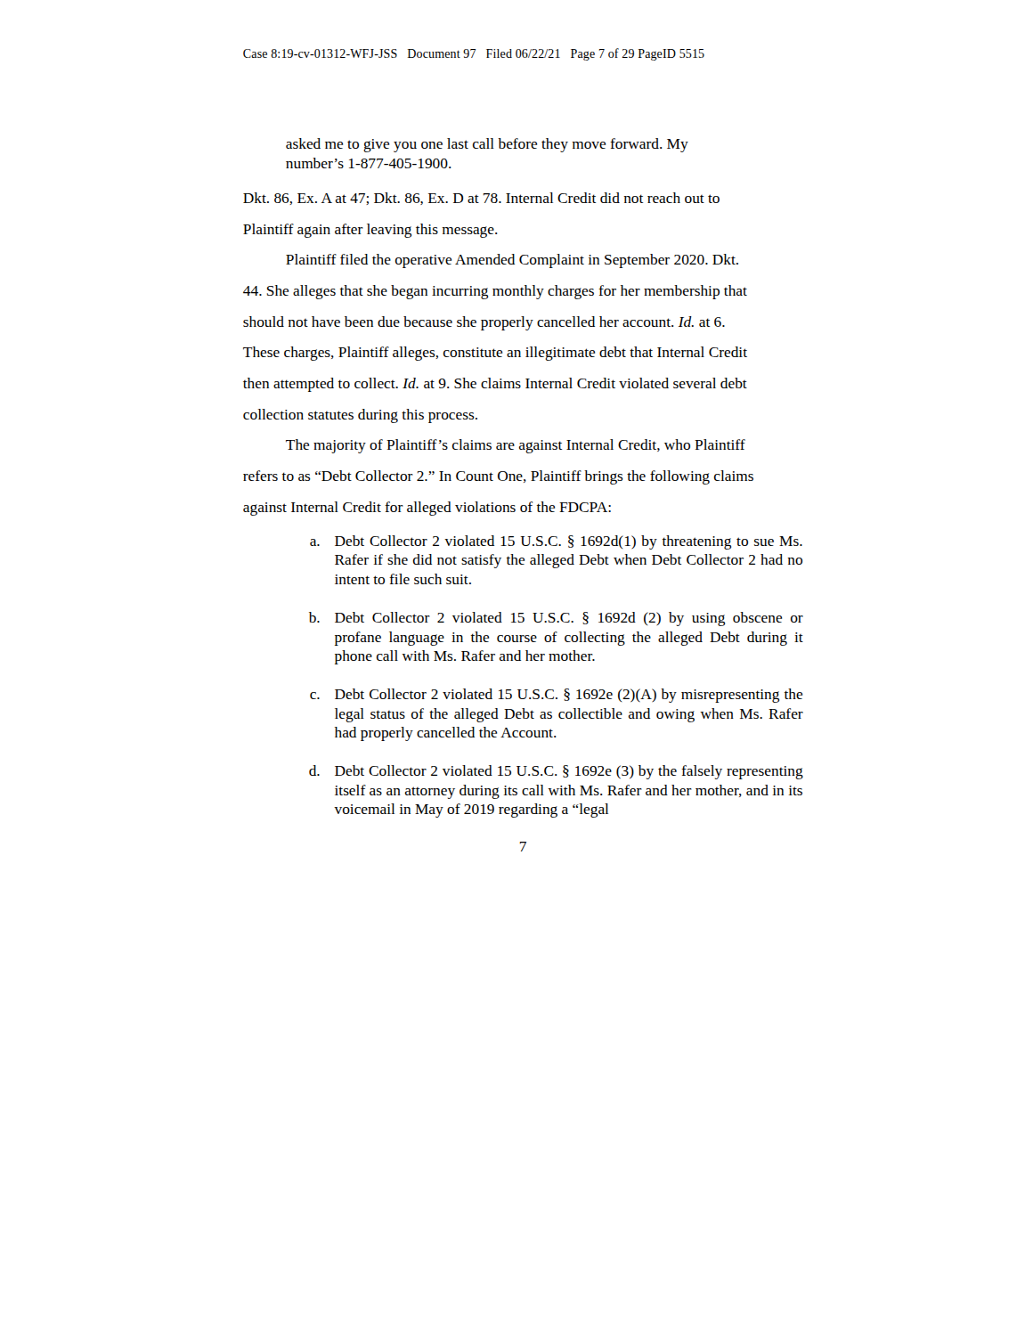Case 8:19-cv-01312-WFJ-JSS Document 97 Filed 06/22/21 Page 7 of 29 PageID 5515
asked me to give you one last call before they move forward. My
number’s 1-877-405-1900.
Dkt. 86, Ex. A at 47; Dkt. 86, Ex. D at 78. Internal Credit did not reach out to
Plaintiff again after leaving this message.
Plaintiff filed the operative Amended Complaint in September 2020. Dkt.
44. She alleges that she began incurring monthly charges for her membership that
should not have been due because she properly cancelled her account. Id. at 6.
These charges, Plaintiff alleges, constitute an illegitimate debt that Internal Credit
then attempted to collect. Id. at 9. She claims Internal Credit violated several debt
collection statutes during this process.
The majority of Plaintiff’s claims are against Internal Credit, who Plaintiff
refers to as “Debt Collector 2.” In Count One, Plaintiff brings the following claims
against Internal Credit for alleged violations of the FDCPA:
Debt Collector 2 violated 15 U.S.C. § 1692d(1) by threatening to sue Ms. Rafer if she did not satisfy the alleged Debt when Debt Collector 2 had no intent to file such suit.
Debt Collector 2 violated 15 U.S.C. § 1692d (2) by using obscene or profane language in the course of collecting the alleged Debt during it phone call with Ms. Rafer and her mother.
Debt Collector 2 violated 15 U.S.C. § 1692e (2)(A) by misrepresenting the legal status of the alleged Debt as collectible and owing when Ms. Rafer had properly cancelled the Account.
Debt Collector 2 violated 15 U.S.C. § 1692e (3) by the falsely representing itself as an attorney during its call with Ms. Rafer and her mother, and in its voicemail in May of 2019 regarding a “legal
7